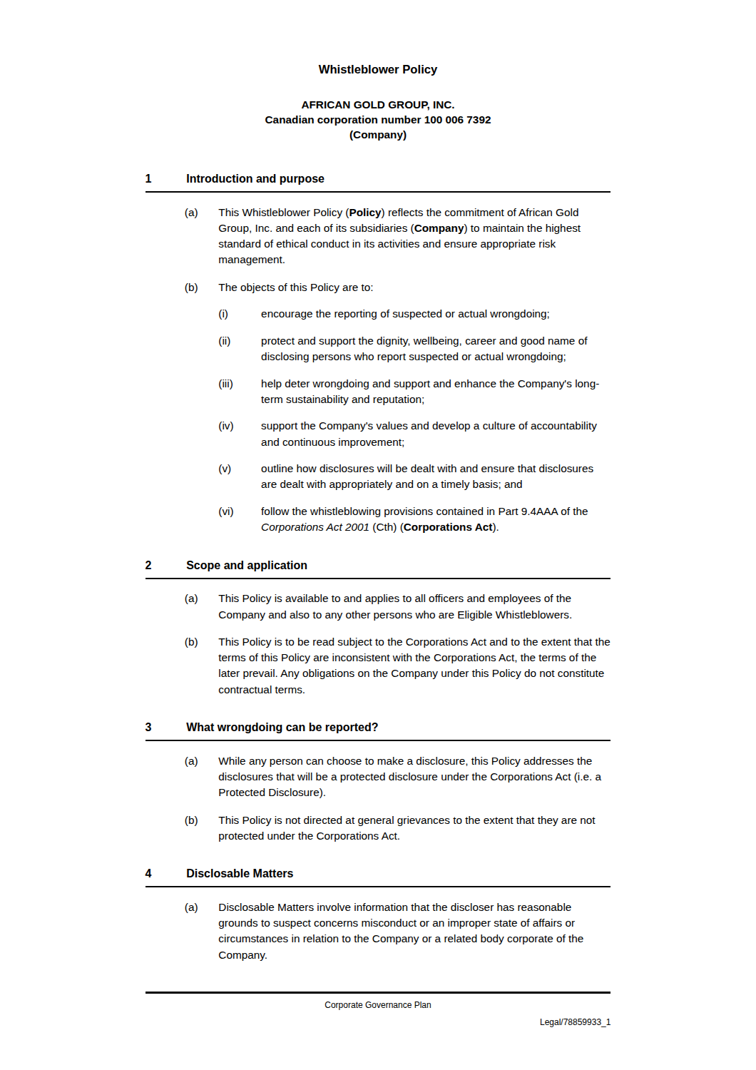Whistleblower Policy
AFRICAN GOLD GROUP, INC.
Canadian corporation number 100 006 7392
(Company)
1 Introduction and purpose
(a) This Whistleblower Policy (Policy) reflects the commitment of African Gold Group, Inc. and each of its subsidiaries (Company) to maintain the highest standard of ethical conduct in its activities and ensure appropriate risk management.
(b) The objects of this Policy are to:
(i) encourage the reporting of suspected or actual wrongdoing;
(ii) protect and support the dignity, wellbeing, career and good name of disclosing persons who report suspected or actual wrongdoing;
(iii) help deter wrongdoing and support and enhance the Company's long-term sustainability and reputation;
(iv) support the Company's values and develop a culture of accountability and continuous improvement;
(v) outline how disclosures will be dealt with and ensure that disclosures are dealt with appropriately and on a timely basis; and
(vi) follow the whistleblowing provisions contained in Part 9.4AAA of the Corporations Act 2001 (Cth) (Corporations Act).
2 Scope and application
(a) This Policy is available to and applies to all officers and employees of the Company and also to any other persons who are Eligible Whistleblowers.
(b) This Policy is to be read subject to the Corporations Act and to the extent that the terms of this Policy are inconsistent with the Corporations Act, the terms of the later prevail. Any obligations on the Company under this Policy do not constitute contractual terms.
3 What wrongdoing can be reported?
(a) While any person can choose to make a disclosure, this Policy addresses the disclosures that will be a protected disclosure under the Corporations Act (i.e. a Protected Disclosure).
(b) This Policy is not directed at general grievances to the extent that they are not protected under the Corporations Act.
4 Disclosable Matters
(a) Disclosable Matters involve information that the discloser has reasonable grounds to suspect concerns misconduct or an improper state of affairs or circumstances in relation to the Company or a related body corporate of the Company.
Corporate Governance Plan
Legal/78859933_1